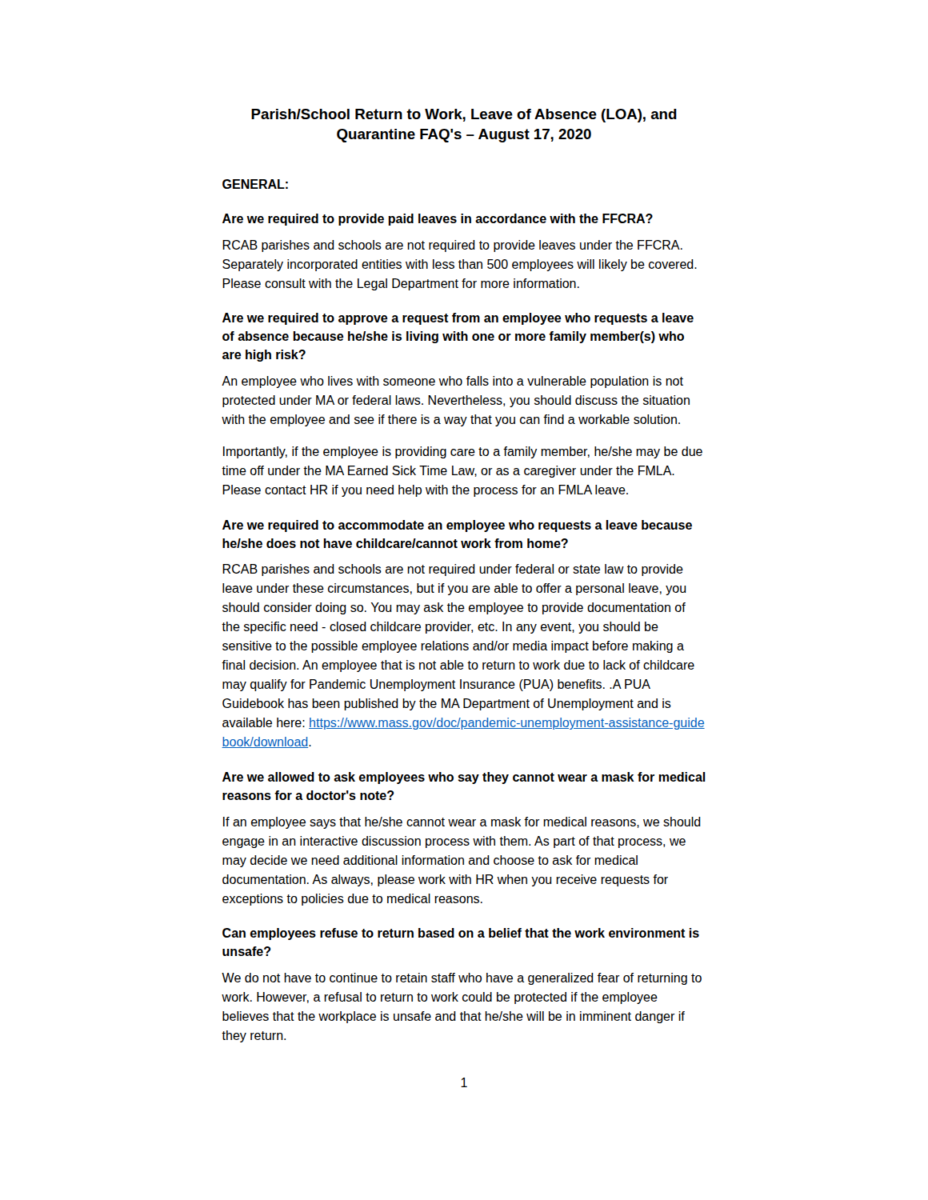Parish/School Return to Work, Leave of Absence (LOA), and
Quarantine FAQ's – August 17, 2020
GENERAL:
Are we required to provide paid leaves in accordance with the FFCRA?
RCAB parishes and schools are not required to provide leaves under the FFCRA. Separately incorporated entities with less than 500 employees will likely be covered. Please consult with the Legal Department for more information.
Are we required to approve a request from an employee who requests a leave of absence because he/she is living with one or more family member(s) who are high risk?
An employee who lives with someone who falls into a vulnerable population is not protected under MA or federal laws. Nevertheless, you should discuss the situation with the employee and see if there is a way that you can find a workable solution.
Importantly, if the employee is providing care to a family member, he/she may be due time off under the MA Earned Sick Time Law, or as a caregiver under the FMLA. Please contact HR if you need help with the process for an FMLA leave.
Are we required to accommodate an employee who requests a leave because he/she does not have childcare/cannot work from home?
RCAB parishes and schools are not required under federal or state law to provide leave under these circumstances, but if you are able to offer a personal leave, you should consider doing so. You may ask the employee to provide documentation of the specific need - closed childcare provider, etc. In any event, you should be sensitive to the possible employee relations and/or media impact before making a final decision. An employee that is not able to return to work due to lack of childcare may qualify for Pandemic Unemployment Insurance (PUA) benefits. .A PUA Guidebook has been published by the MA Department of Unemployment and is available here: https://www.mass.gov/doc/pandemic-unemployment-assistance-guidebook/download.
Are we allowed to ask employees who say they cannot wear a mask for medical reasons for a doctor's note?
If an employee says that he/she cannot wear a mask for medical reasons, we should engage in an interactive discussion process with them. As part of that process, we may decide we need additional information and choose to ask for medical documentation. As always, please work with HR when you receive requests for exceptions to policies due to medical reasons.
Can employees refuse to return based on a belief that the work environment is unsafe?
We do not have to continue to retain staff who have a generalized fear of returning to work. However, a refusal to return to work could be protected if the employee believes that the workplace is unsafe and that he/she will be in imminent danger if they return.
1